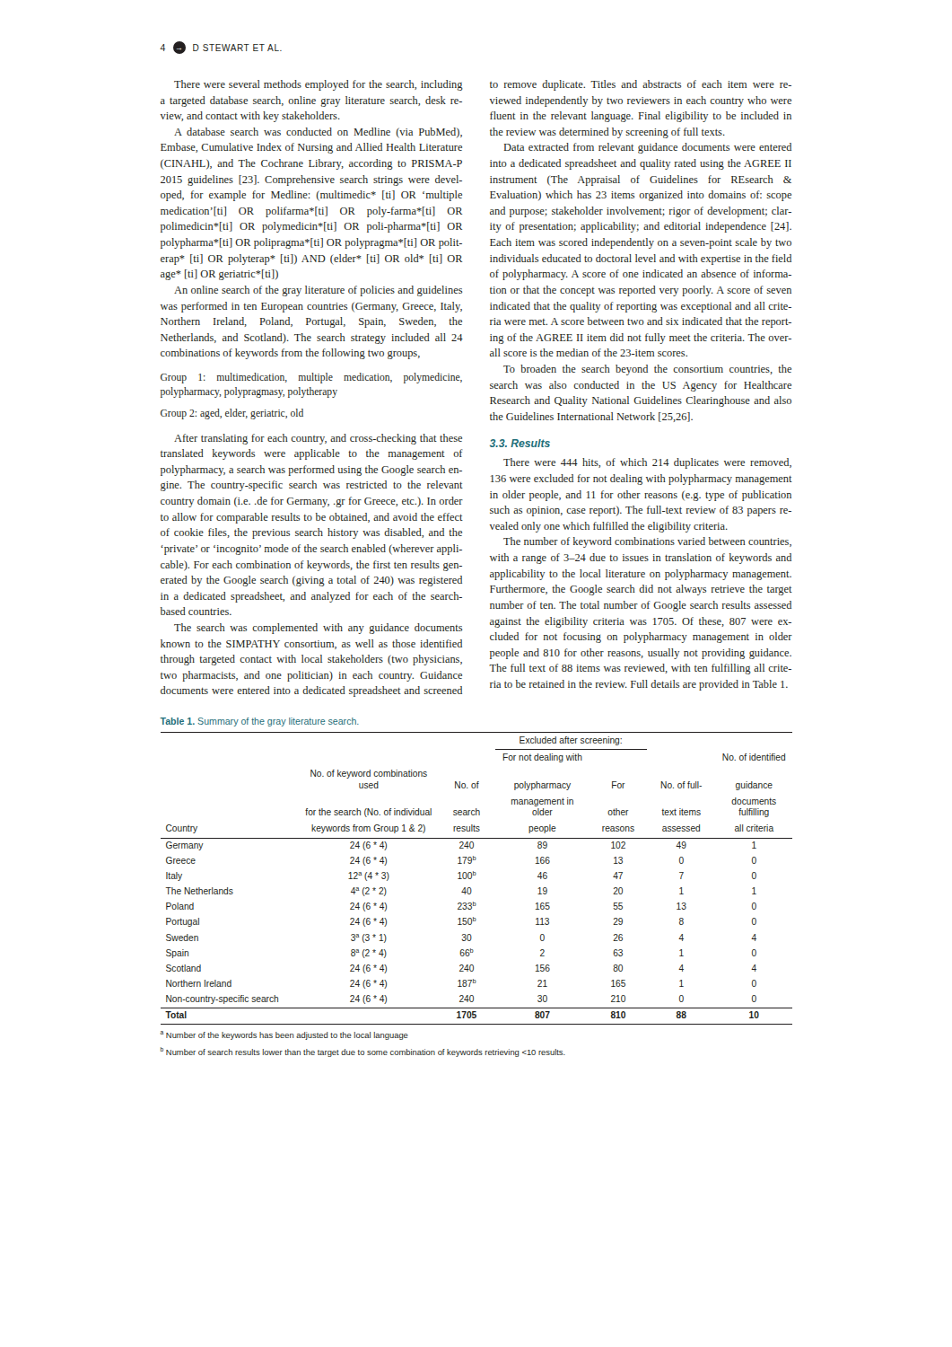4 D Stewart et al.
There were several methods employed for the search, including a targeted database search, online gray literature search, desk review, and contact with key stakeholders.
A database search was conducted on Medline (via PubMed), Embase, Cumulative Index of Nursing and Allied Health Literature (CINAHL), and The Cochrane Library, according to PRISMA-P 2015 guidelines [23]. Comprehensive search strings were developed, for example for Medline: (multimedic* [ti] OR ‘multiple medication’[ti] OR polifarma*[ti] OR poly-farma*[ti] OR polimedicin*[ti] OR polymedicin*[ti] OR poli-pharma*[ti] OR polypharma*[ti] OR polipragma*[ti] OR polypragma*[ti] OR politerap* [ti] OR polyterap* [ti]) AND (elder* [ti] OR old* [ti] OR age* [ti] OR geriatric*[ti])
An online search of the gray literature of policies and guidelines was performed in ten European countries (Germany, Greece, Italy, Northern Ireland, Poland, Portugal, Spain, Sweden, the Netherlands, and Scotland). The search strategy included all 24 combinations of keywords from the following two groups,
Group 1: multimedication, multiple medication, polymedicine, polypharmacy, polypragmasy, polytherapy
Group 2: aged, elder, geriatric, old
After translating for each country, and cross-checking that these translated keywords were applicable to the management of polypharmacy, a search was performed using the Google search engine. The country-specific search was restricted to the relevant country domain (i.e. .de for Germany, .gr for Greece, etc.). In order to allow for comparable results to be obtained, and avoid the effect of cookie files, the previous search history was disabled, and the ‘private’ or ‘incognito’ mode of the search enabled (wherever applicable). For each combination of keywords, the first ten results generated by the Google search (giving a total of 240) was registered in a dedicated spreadsheet, and analyzed for each of the search-based countries.
The search was complemented with any guidance documents known to the SIMPATHY consortium, as well as those identified through targeted contact with local stakeholders (two physicians, two pharmacists, and one politician) in each country. Guidance documents were entered into a dedicated spreadsheet and screened to remove duplicate. Titles and abstracts of each item were reviewed independently by two reviewers in each country who were fluent in the relevant language. Final eligibility to be included in the review was determined by screening of full texts.
Data extracted from relevant guidance documents were entered into a dedicated spreadsheet and quality rated using the AGREE II instrument (The Appraisal of Guidelines for REsearch & Evaluation) which has 23 items organized into domains of: scope and purpose; stakeholder involvement; rigor of development; clarity of presentation; applicability; and editorial independence [24]. Each item was scored independently on a seven-point scale by two individuals educated to doctoral level and with expertise in the field of polypharmacy. A score of one indicated an absence of information or that the concept was reported very poorly. A score of seven indicated that the quality of reporting was exceptional and all criteria were met. A score between two and six indicated that the reporting of the AGREE II item did not fully meet the criteria. The overall score is the median of the 23-item scores.
To broaden the search beyond the consortium countries, the search was also conducted in the US Agency for Healthcare Research and Quality National Guidelines Clearinghouse and also the Guidelines International Network [25,26].
3.3. Results
There were 444 hits, of which 214 duplicates were removed, 136 were excluded for not dealing with polypharmacy management in older people, and 11 for other reasons (e.g. type of publication such as opinion, case report). The full-text review of 83 papers revealed only one which fulfilled the eligibility criteria.
The number of keyword combinations varied between countries, with a range of 3–24 due to issues in translation of keywords and applicability to the local literature on polypharmacy management. Furthermore, the Google search did not always retrieve the target number of ten. The total number of Google search results assessed against the eligibility criteria was 1705. Of these, 807 were excluded for not focusing on polypharmacy management in older people and 810 for other reasons, usually not providing guidance. The full text of 88 items was reviewed, with ten fulfilling all criteria to be retained in the review. Full details are provided in Table 1.
Table 1. Summary of the gray literature search.
| | | | Excluded after screening: | | |
| --- | --- | --- | --- | --- | --- |
| | | | For not dealing with | | | No. of identified |
| | No. of keyword combinations used | No. of | polypharmacy | For | No. of full- | guidance |
| | for the search (No. of individual | search | management in older | other | text items | documents fulfilling |
| Country | keywords from Group 1 & 2) | results | people | reasons | assessed | all criteria |
| Germany | 24 (6 * 4) | 240 | 89 | 102 | 49 | 1 |
| Greece | 24 (6 * 4) | 179 b | 166 | 13 | 0 | 0 |
| Italy | 12 a (4 * 3) | 100 b | 46 | 47 | 7 | 0 |
| The Netherlands | 4 a (2 * 2) | 40 | 19 | 20 | 1 | 1 |
| Poland | 24 (6 * 4) | 233 b | 165 | 55 | 13 | 0 |
| Portugal | 24 (6 * 4) | 150 b | 113 | 29 | 8 | 0 |
| Sweden | 3 a (3 * 1) | 30 | 0 | 26 | 4 | 4 |
| Spain | 8 a (2 * 4) | 66 b | 2 | 63 | 1 | 0 |
| Scotland | 24 (6 * 4) | 240 | 156 | 80 | 4 | 4 |
| Northern Ireland | 24 (6 * 4) | 187 b | 21 | 165 | 1 | 0 |
| Non-country-specific search | 24 (6 * 4) | 240 | 30 | 210 | 0 | 0 |
| Total | | 1705 | 807 | 810 | 88 | 10 |
a Number of the keywords has been adjusted to the local language
b Number of search results lower than the target due to some combination of keywords retrieving <10 results.